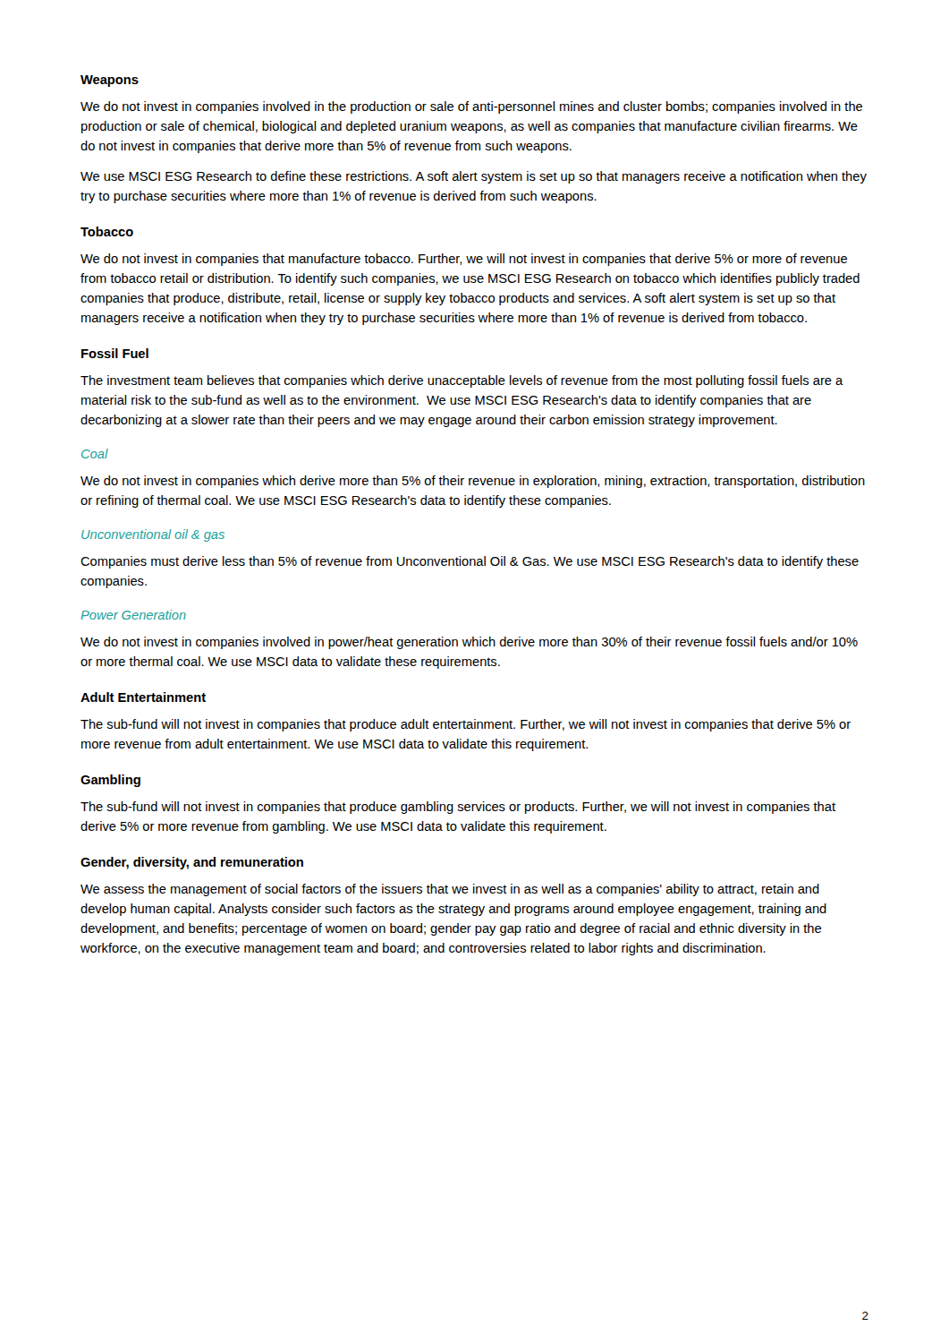Weapons
We do not invest in companies involved in the production or sale of anti-personnel mines and cluster bombs; companies involved in the production or sale of chemical, biological and depleted uranium weapons, as well as companies that manufacture civilian firearms. We do not invest in companies that derive more than 5% of revenue from such weapons.
We use MSCI ESG Research to define these restrictions. A soft alert system is set up so that managers receive a notification when they try to purchase securities where more than 1% of revenue is derived from such weapons.
Tobacco
We do not invest in companies that manufacture tobacco. Further, we will not invest in companies that derive 5% or more of revenue from tobacco retail or distribution. To identify such companies, we use MSCI ESG Research on tobacco which identifies publicly traded companies that produce, distribute, retail, license or supply key tobacco products and services. A soft alert system is set up so that managers receive a notification when they try to purchase securities where more than 1% of revenue is derived from tobacco.
Fossil Fuel
The investment team believes that companies which derive unacceptable levels of revenue from the most polluting fossil fuels are a material risk to the sub-fund as well as to the environment. We use MSCI ESG Research's data to identify companies that are decarbonizing at a slower rate than their peers and we may engage around their carbon emission strategy improvement.
Coal
We do not invest in companies which derive more than 5% of their revenue in exploration, mining, extraction, transportation, distribution or refining of thermal coal. We use MSCI ESG Research's data to identify these companies.
Unconventional oil & gas
Companies must derive less than 5% of revenue from Unconventional Oil & Gas. We use MSCI ESG Research's data to identify these companies.
Power Generation
We do not invest in companies involved in power/heat generation which derive more than 30% of their revenue fossil fuels and/or 10% or more thermal coal. We use MSCI data to validate these requirements.
Adult Entertainment
The sub-fund will not invest in companies that produce adult entertainment. Further, we will not invest in companies that derive 5% or more revenue from adult entertainment. We use MSCI data to validate this requirement.
Gambling
The sub-fund will not invest in companies that produce gambling services or products. Further, we will not invest in companies that derive 5% or more revenue from gambling. We use MSCI data to validate this requirement.
Gender, diversity, and remuneration
We assess the management of social factors of the issuers that we invest in as well as a companies' ability to attract, retain and develop human capital. Analysts consider such factors as the strategy and programs around employee engagement, training and development, and benefits; percentage of women on board; gender pay gap ratio and degree of racial and ethnic diversity in the workforce, on the executive management team and board; and controversies related to labor rights and discrimination.
2